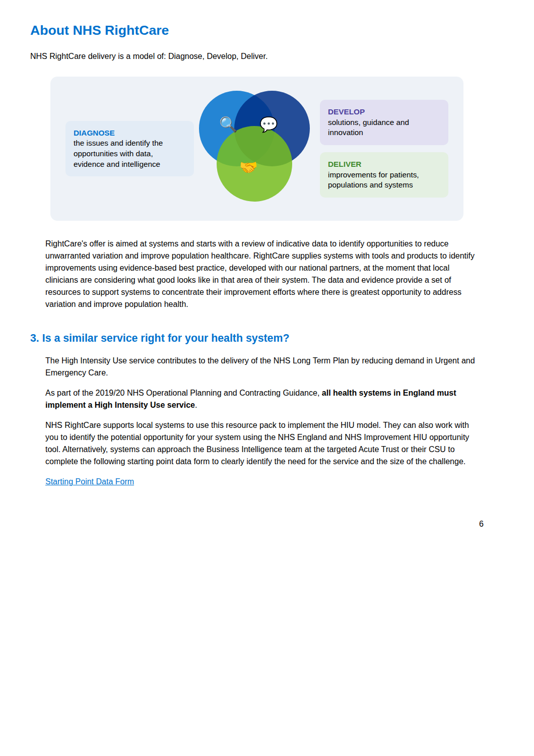About NHS RightCare
NHS RightCare delivery is a model of: Diagnose, Develop, Deliver.
DIAGNOSE the issues and identify the opportunities with data, evidence and intelligence
🔍 💬 🤝
DEVELOP solutions, guidance and innovation
DELIVER improvements for patients, populations and systems
RightCare's offer is aimed at systems and starts with a review of indicative data to identify opportunities to reduce unwarranted variation and improve population healthcare. RightCare supplies systems with tools and products to identify improvements using evidence-based best practice, developed with our national partners, at the moment that local clinicians are considering what good looks like in that area of their system. The data and evidence provide a set of resources to support systems to concentrate their improvement efforts where there is greatest opportunity to address variation and improve population health.
3. Is a similar service right for your health system?
The High Intensity Use service contributes to the delivery of the NHS Long Term Plan by reducing demand in Urgent and Emergency Care.
As part of the 2019/20 NHS Operational Planning and Contracting Guidance, all health systems in England must implement a High Intensity Use service.
NHS RightCare supports local systems to use this resource pack to implement the HIU model. They can also work with you to identify the potential opportunity for your system using the NHS England and NHS Improvement HIU opportunity tool. Alternatively, systems can approach the Business Intelligence team at the targeted Acute Trust or their CSU to complete the following starting point data form to clearly identify the need for the service and the size of the challenge.
Starting Point Data Form
6